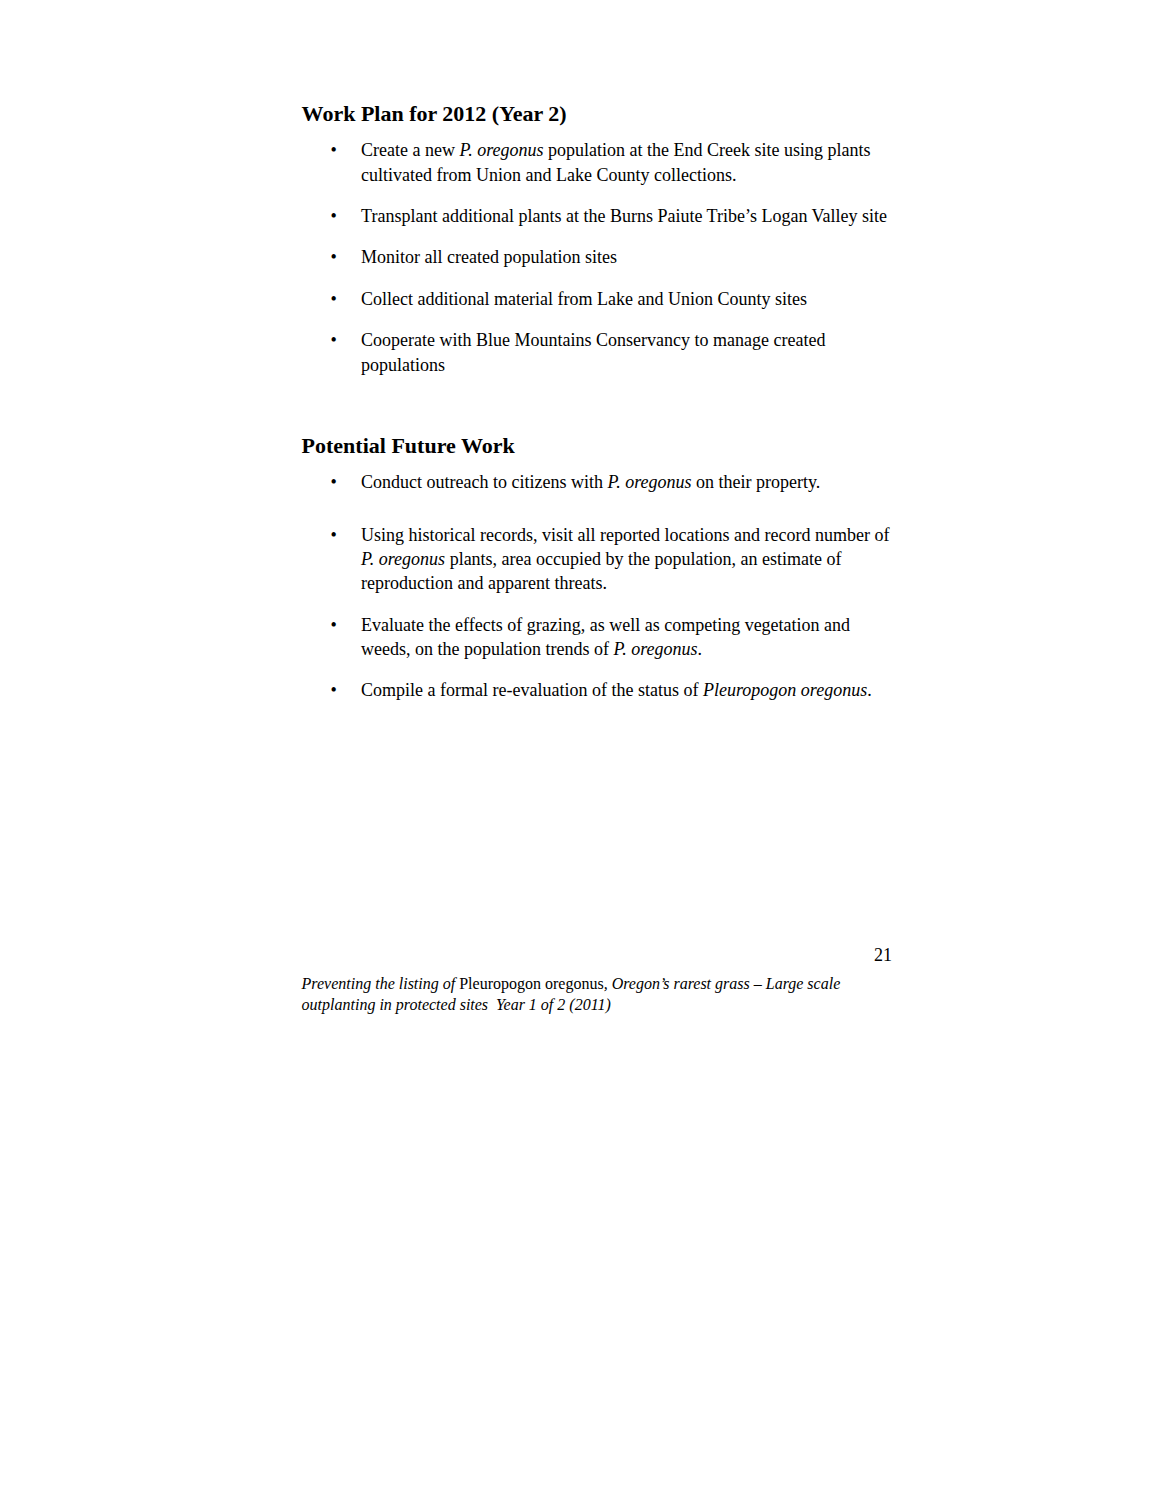Work Plan for 2012 (Year 2)
Create a new P. oregonus population at the End Creek site using plants cultivated from Union and Lake County collections.
Transplant additional plants at the Burns Paiute Tribe’s Logan Valley site
Monitor all created population sites
Collect additional material from Lake and Union County sites
Cooperate with Blue Mountains Conservancy to manage created populations
Potential Future Work
Conduct outreach to citizens with P. oregonus on their property.
Using historical records, visit all reported locations and record number of P. oregonus plants, area occupied by the population, an estimate of reproduction and apparent threats.
Evaluate the effects of grazing, as well as competing vegetation and weeds, on the population trends of P. oregonus.
Compile a formal re-evaluation of the status of Pleuropogon oregonus.
21
Preventing the listing of Pleuropogon oregonus, Oregon’s rarest grass – Large scale outplanting in protected sites Year 1 of 2 (2011)